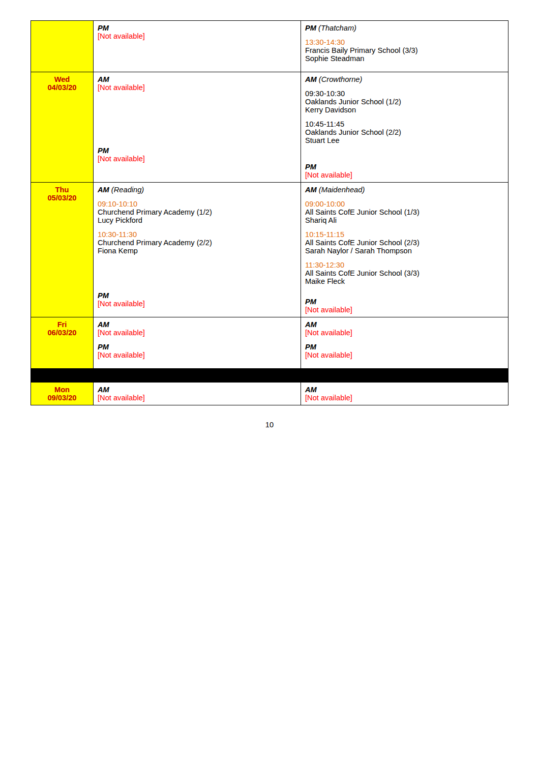| | PM [Not available] | PM (Thatcham) 13:30-14:30 Francis Baily Primary School (3/3) Sophie Steadman |
| Wed 04/03/20 | AM [Not available] PM [Not available] | AM (Crowthorne) 09:30-10:30 Oaklands Junior School (1/2) Kerry Davidson 10:45-11:45 Oaklands Junior School (2/2) Stuart Lee PM [Not available] |
| Thu 05/03/20 | AM (Reading) 09:10-10:10 Churchend Primary Academy (1/2) Lucy Pickford 10:30-11:30 Churchend Primary Academy (2/2) Fiona Kemp PM [Not available] | AM (Maidenhead) 09:00-10:00 All Saints CofE Junior School (1/3) Shariq Ali 10:15-11:15 All Saints CofE Junior School (2/3) Sarah Naylor / Sarah Thompson 11:30-12:30 All Saints CofE Junior School (3/3) Maike Fleck PM [Not available] |
| Fri 06/03/20 | AM [Not available] PM [Not available] | AM [Not available] PM [Not available] |
| Mon 09/03/20 | AM [Not available] | AM [Not available] |
10